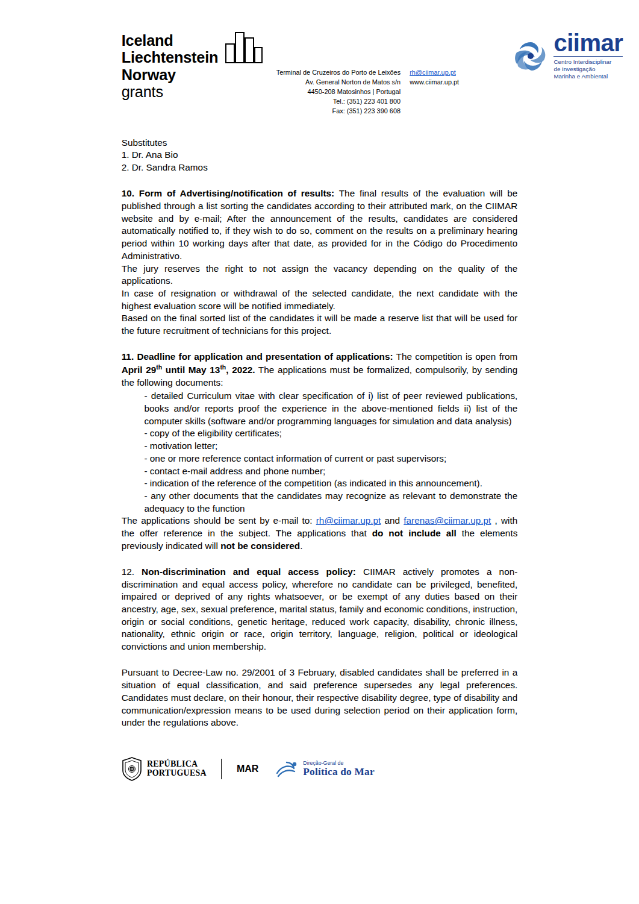Iceland
Liechtenstein
Norway grants
Terminal de Cruzeiros do Porto de Leixões
Av. General Norton de Matos s/n
4450-208 Matosinhos | Portugal
Tel.: (351) 223 401 800
Fax: (351) 223 390 608
rh@ciimar.up.pt
www.ciimar.up.pt
ciimar
Centro Interdisciplinar
de Investigação
Marinha e Ambiental
Substitutes
1. Dr. Ana Bio
2. Dr. Sandra Ramos
10. Form of Advertising/notification of results: The final results of the evaluation will be published through a list sorting the candidates according to their attributed mark, on the CIIMAR website and by e-mail; After the announcement of the results, candidates are considered automatically notified to, if they wish to do so, comment on the results on a preliminary hearing period within 10 working days after that date, as provided for in the Código do Procedimento Administrativo.
The jury reserves the right to not assign the vacancy depending on the quality of the applications.
In case of resignation or withdrawal of the selected candidate, the next candidate with the highest evaluation score will be notified immediately.
Based on the final sorted list of the candidates it will be made a reserve list that will be used for the future recruitment of technicians for this project.
11. Deadline for application and presentation of applications: The competition is open from April 29th until May 13th, 2022. The applications must be formalized, compulsorily, by sending the following documents:
- detailed Curriculum vitae with clear specification of i) list of peer reviewed publications, books and/or reports proof the experience in the above-mentioned fields ii) list of the computer skills (software and/or programming languages for simulation and data analysis)
- copy of the eligibility certificates;
- motivation letter;
- one or more reference contact information of current or past supervisors;
- contact e-mail address and phone number;
- indication of the reference of the competition (as indicated in this announcement).
- any other documents that the candidates may recognize as relevant to demonstrate the adequacy to the function
The applications should be sent by e-mail to: rh@ciimar.up.pt and farenas@ciimar.up.pt , with the offer reference in the subject. The applications that do not include all the elements previously indicated will not be considered.
12. Non-discrimination and equal access policy: CIIMAR actively promotes a non-discrimination and equal access policy, wherefore no candidate can be privileged, benefited, impaired or deprived of any rights whatsoever, or be exempt of any duties based on their ancestry, age, sex, sexual preference, marital status, family and economic conditions, instruction, origin or social conditions, genetic heritage, reduced work capacity, disability, chronic illness, nationality, ethnic origin or race, origin territory, language, religion, political or ideological convictions and union membership.
Pursuant to Decree-Law no. 29/2001 of 3 February, disabled candidates shall be preferred in a situation of equal classification, and said preference supersedes any legal preferences. Candidates must declare, on their honour, their respective disability degree, type of disability and communication/expression means to be used during selection period on their application form, under the regulations above.
REPÚBLICA
PORTUGUESA
MAR
Direção-Geral de
Política do Mar